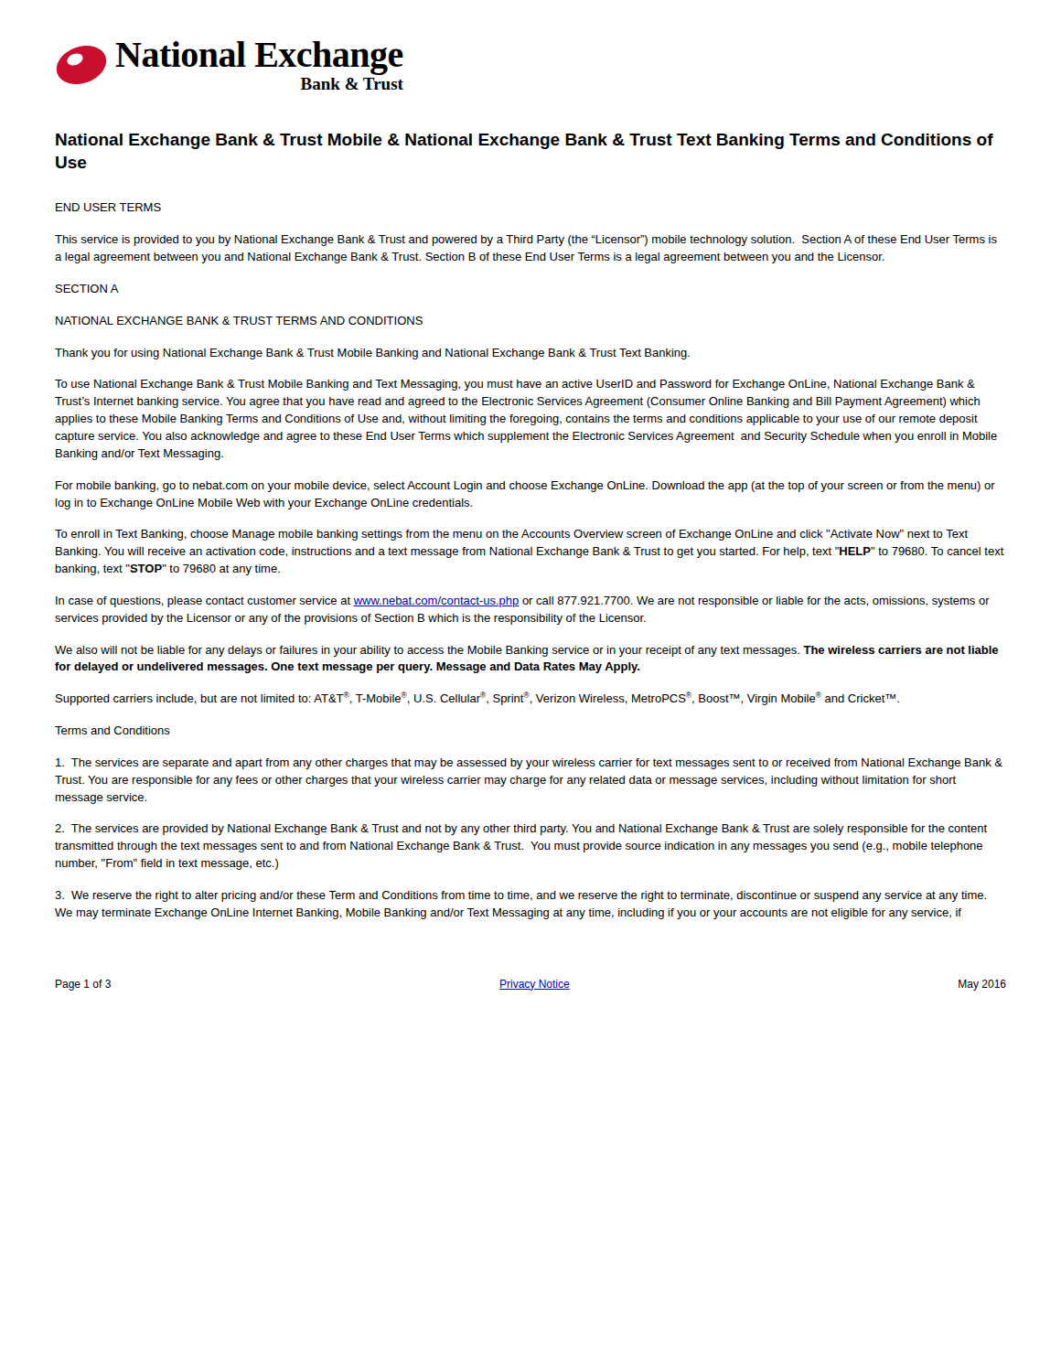National Exchange
Bank & Trust
National Exchange Bank & Trust Mobile & National Exchange Bank & Trust Text Banking Terms and Conditions of Use
END USER TERMS
This service is provided to you by National Exchange Bank & Trust and powered by a Third Party (the “Licensor”) mobile technology solution. Section A of these End User Terms is a legal agreement between you and National Exchange Bank & Trust. Section B of these End User Terms is a legal agreement between you and the Licensor.
SECTION A
NATIONAL EXCHANGE BANK & TRUST TERMS AND CONDITIONS
Thank you for using National Exchange Bank & Trust Mobile Banking and National Exchange Bank & Trust Text Banking.
To use National Exchange Bank & Trust Mobile Banking and Text Messaging, you must have an active UserID and Password for Exchange OnLine, National Exchange Bank & Trust’s Internet banking service. You agree that you have read and agreed to the Electronic Services Agreement (Consumer Online Banking and Bill Payment Agreement) which applies to these Mobile Banking Terms and Conditions of Use and, without limiting the foregoing, contains the terms and conditions applicable to your use of our remote deposit capture service. You also acknowledge and agree to these End User Terms which supplement the Electronic Services Agreement and Security Schedule when you enroll in Mobile Banking and/or Text Messaging.
For mobile banking, go to nebat.com on your mobile device, select Account Login and choose Exchange OnLine. Download the app (at the top of your screen or from the menu) or log in to Exchange OnLine Mobile Web with your Exchange OnLine credentials.
To enroll in Text Banking, choose Manage mobile banking settings from the menu on the Accounts Overview screen of Exchange OnLine and click "Activate Now" next to Text Banking. You will receive an activation code, instructions and a text message from National Exchange Bank & Trust to get you started. For help, text "HELP" to 79680. To cancel text banking, text "STOP" to 79680 at any time.
In case of questions, please contact customer service at www.nebat.com/contact-us.php or call 877.921.7700. We are not responsible or liable for the acts, omissions, systems or services provided by the Licensor or any of the provisions of Section B which is the responsibility of the Licensor.
We also will not be liable for any delays or failures in your ability to access the Mobile Banking service or in your receipt of any text messages. The wireless carriers are not liable for delayed or undelivered messages. One text message per query. Message and Data Rates May Apply.
Supported carriers include, but are not limited to: AT&T®, T-Mobile®, U.S. Cellular®, Sprint®, Verizon Wireless, MetroPCS®, Boost™, Virgin Mobile® and Cricket™.
Terms and Conditions
1. The services are separate and apart from any other charges that may be assessed by your wireless carrier for text messages sent to or received from National Exchange Bank & Trust. You are responsible for any fees or other charges that your wireless carrier may charge for any related data or message services, including without limitation for short message service.
2. The services are provided by National Exchange Bank & Trust and not by any other third party. You and National Exchange Bank & Trust are solely responsible for the content transmitted through the text messages sent to and from National Exchange Bank & Trust. You must provide source indication in any messages you send (e.g., mobile telephone number, "From" field in text message, etc.)
3. We reserve the right to alter pricing and/or these Term and Conditions from time to time, and we reserve the right to terminate, discontinue or suspend any service at any time. We may terminate Exchange OnLine Internet Banking, Mobile Banking and/or Text Messaging at any time, including if you or your accounts are not eligible for any service, if
Page 1 of 3
Privacy Notice
May 2016